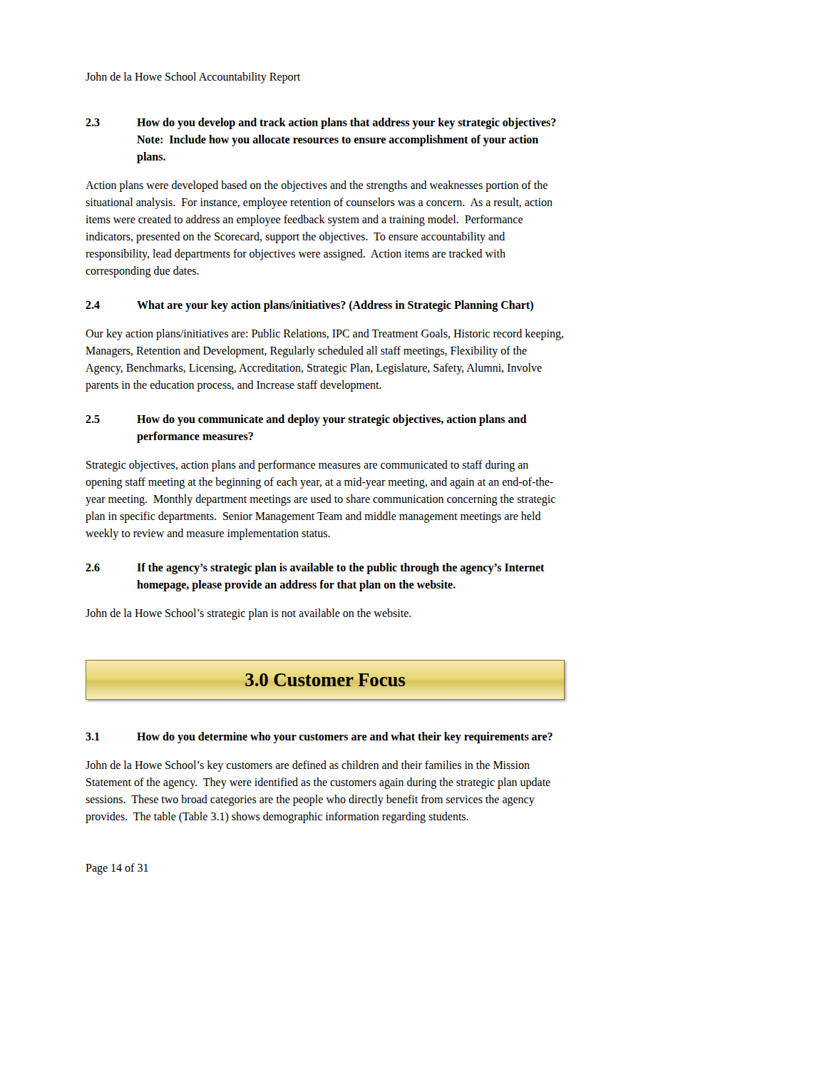John de la Howe School Accountability Report
2.3 How do you develop and track action plans that address your key strategic objectives? Note: Include how you allocate resources to ensure accomplishment of your action plans.
Action plans were developed based on the objectives and the strengths and weaknesses portion of the situational analysis. For instance, employee retention of counselors was a concern. As a result, action items were created to address an employee feedback system and a training model. Performance indicators, presented on the Scorecard, support the objectives. To ensure accountability and responsibility, lead departments for objectives were assigned. Action items are tracked with corresponding due dates.
2.4 What are your key action plans/initiatives? (Address in Strategic Planning Chart)
Our key action plans/initiatives are: Public Relations, IPC and Treatment Goals, Historic record keeping, Managers, Retention and Development, Regularly scheduled all staff meetings, Flexibility of the Agency, Benchmarks, Licensing, Accreditation, Strategic Plan, Legislature, Safety, Alumni, Involve parents in the education process, and Increase staff development.
2.5 How do you communicate and deploy your strategic objectives, action plans and performance measures?
Strategic objectives, action plans and performance measures are communicated to staff during an opening staff meeting at the beginning of each year, at a mid-year meeting, and again at an end-of-the-year meeting. Monthly department meetings are used to share communication concerning the strategic plan in specific departments. Senior Management Team and middle management meetings are held weekly to review and measure implementation status.
2.6 If the agency’s strategic plan is available to the public through the agency’s Internet homepage, please provide an address for that plan on the website.
John de la Howe School’s strategic plan is not available on the website.
3.0 Customer Focus
3.1 How do you determine who your customers are and what their key requirements are?
John de la Howe School’s key customers are defined as children and their families in the Mission Statement of the agency. They were identified as the customers again during the strategic plan update sessions. These two broad categories are the people who directly benefit from services the agency provides. The table (Table 3.1) shows demographic information regarding students.
Page 14 of 31